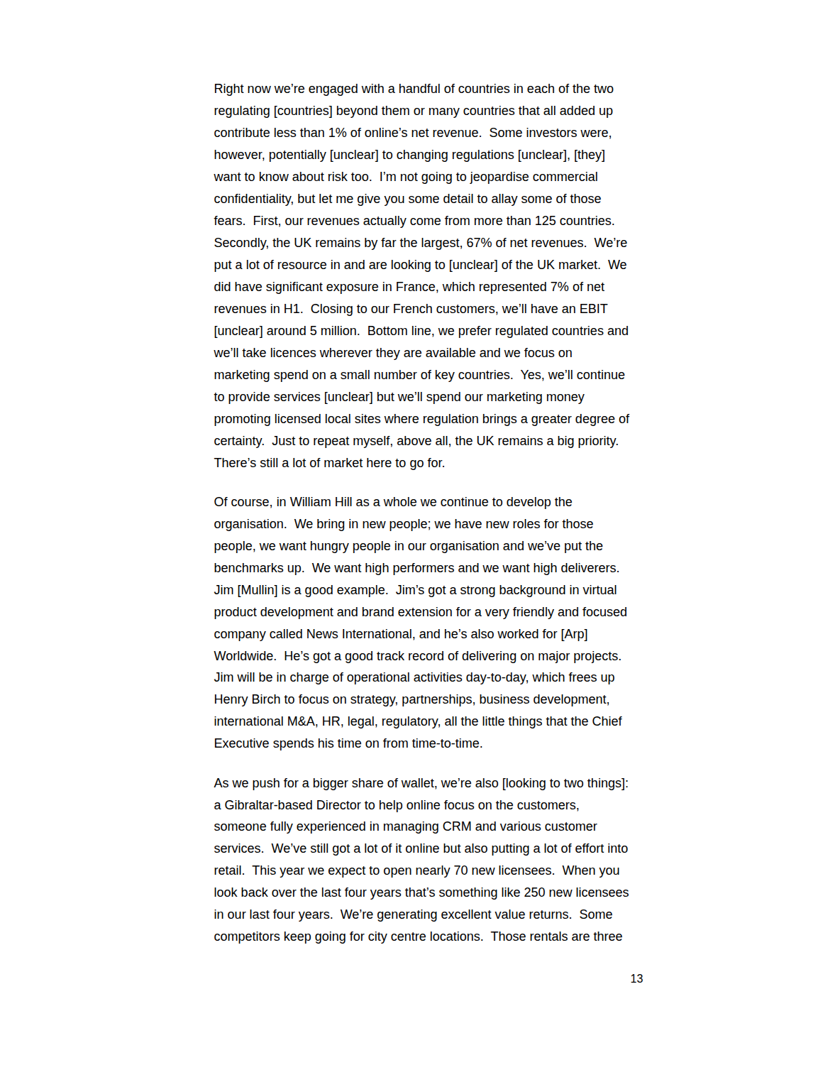Right now we’re engaged with a handful of countries in each of the two regulating [countries] beyond them or many countries that all added up contribute less than 1% of online’s net revenue. Some investors were, however, potentially [unclear] to changing regulations [unclear], [they] want to know about risk too. I’m not going to jeopardise commercial confidentiality, but let me give you some detail to allay some of those fears. First, our revenues actually come from more than 125 countries. Secondly, the UK remains by far the largest, 67% of net revenues. We’re put a lot of resource in and are looking to [unclear] of the UK market. We did have significant exposure in France, which represented 7% of net revenues in H1. Closing to our French customers, we’ll have an EBIT [unclear] around 5 million. Bottom line, we prefer regulated countries and we’ll take licences wherever they are available and we focus on marketing spend on a small number of key countries. Yes, we’ll continue to provide services [unclear] but we’ll spend our marketing money promoting licensed local sites where regulation brings a greater degree of certainty. Just to repeat myself, above all, the UK remains a big priority. There’s still a lot of market here to go for.
Of course, in William Hill as a whole we continue to develop the organisation. We bring in new people; we have new roles for those people, we want hungry people in our organisation and we’ve put the benchmarks up. We want high performers and we want high deliverers. Jim [Mullin] is a good example. Jim’s got a strong background in virtual product development and brand extension for a very friendly and focused company called News International, and he’s also worked for [Arp] Worldwide. He’s got a good track record of delivering on major projects. Jim will be in charge of operational activities day-to-day, which frees up Henry Birch to focus on strategy, partnerships, business development, international M&A, HR, legal, regulatory, all the little things that the Chief Executive spends his time on from time-to-time.
As we push for a bigger share of wallet, we’re also [looking to two things]: a Gibraltar-based Director to help online focus on the customers, someone fully experienced in managing CRM and various customer services. We’ve still got a lot of it online but also putting a lot of effort into retail. This year we expect to open nearly 70 new licensees. When you look back over the last four years that’s something like 250 new licensees in our last four years. We’re generating excellent value returns. Some competitors keep going for city centre locations. Those rentals are three
13